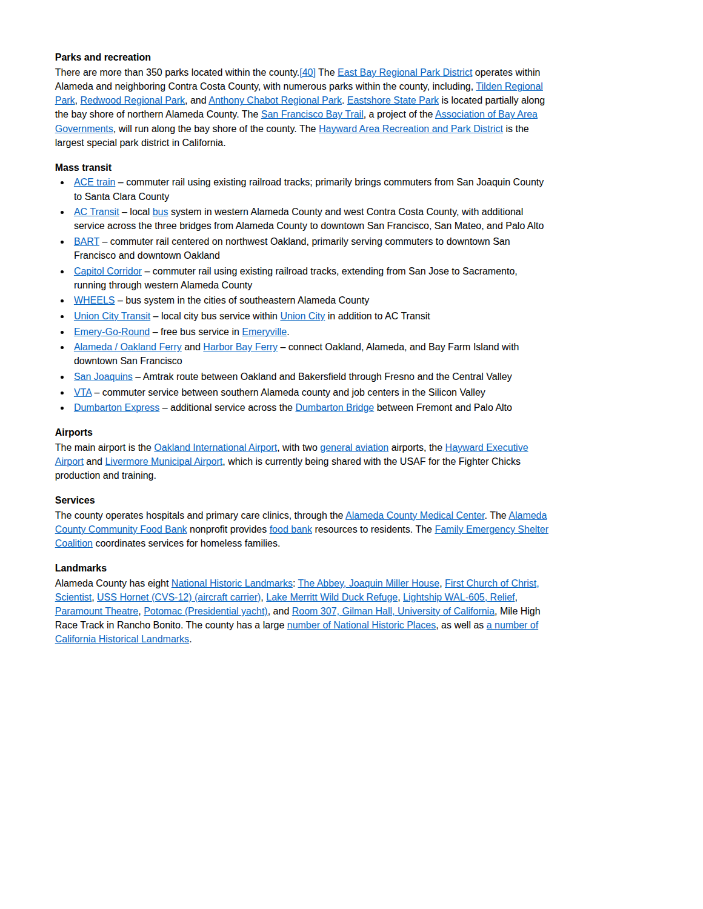Parks and recreation
There are more than 350 parks located within the county.[40] The East Bay Regional Park District operates within Alameda and neighboring Contra Costa County, with numerous parks within the county, including, Tilden Regional Park, Redwood Regional Park, and Anthony Chabot Regional Park. Eastshore State Park is located partially along the bay shore of northern Alameda County. The San Francisco Bay Trail, a project of the Association of Bay Area Governments, will run along the bay shore of the county. The Hayward Area Recreation and Park District is the largest special park district in California.
Mass transit
ACE train – commuter rail using existing railroad tracks; primarily brings commuters from San Joaquin County to Santa Clara County
AC Transit – local bus system in western Alameda County and west Contra Costa County, with additional service across the three bridges from Alameda County to downtown San Francisco, San Mateo, and Palo Alto
BART – commuter rail centered on northwest Oakland, primarily serving commuters to downtown San Francisco and downtown Oakland
Capitol Corridor – commuter rail using existing railroad tracks, extending from San Jose to Sacramento, running through western Alameda County
WHEELS – bus system in the cities of southeastern Alameda County
Union City Transit – local city bus service within Union City in addition to AC Transit
Emery-Go-Round – free bus service in Emeryville.
Alameda / Oakland Ferry and Harbor Bay Ferry – connect Oakland, Alameda, and Bay Farm Island with downtown San Francisco
San Joaquins – Amtrak route between Oakland and Bakersfield through Fresno and the Central Valley
VTA – commuter service between southern Alameda county and job centers in the Silicon Valley
Dumbarton Express – additional service across the Dumbarton Bridge between Fremont and Palo Alto
Airports
The main airport is the Oakland International Airport, with two general aviation airports, the Hayward Executive Airport and Livermore Municipal Airport, which is currently being shared with the USAF for the Fighter Chicks production and training.
Services
The county operates hospitals and primary care clinics, through the Alameda County Medical Center. The Alameda County Community Food Bank nonprofit provides food bank resources to residents. The Family Emergency Shelter Coalition coordinates services for homeless families.
Landmarks
Alameda County has eight National Historic Landmarks: The Abbey, Joaquin Miller House, First Church of Christ, Scientist, USS Hornet (CVS-12) (aircraft carrier), Lake Merritt Wild Duck Refuge, Lightship WAL-605, Relief, Paramount Theatre, Potomac (Presidential yacht), and Room 307, Gilman Hall, University of California, Mile High Race Track in Rancho Bonito. The county has a large number of National Historic Places, as well as a number of California Historical Landmarks.